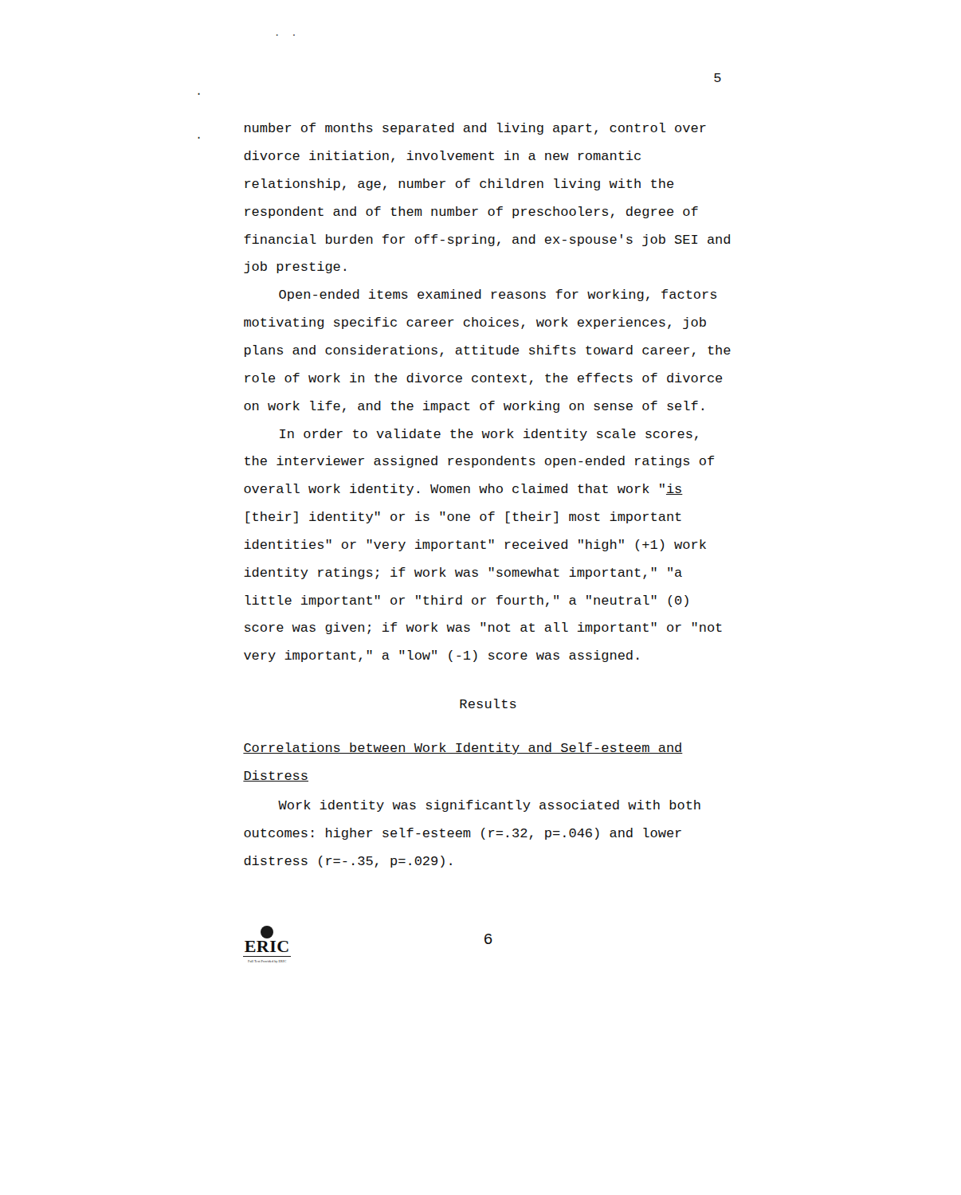. .
.
.
5
number of months separated and living apart, control over divorce initiation, involvement in a new romantic relationship, age, number of children living with the respondent and of them number of preschoolers, degree of financial burden for off-spring, and ex-spouse's job SEI and job prestige.
Open-ended items examined reasons for working, factors motivating specific career choices, work experiences, job plans and considerations, attitude shifts toward career, the role of work in the divorce context, the effects of divorce on work life, and the impact of working on sense of self.
In order to validate the work identity scale scores, the interviewer assigned respondents open-ended ratings of overall work identity. Women who claimed that work "is [their] identity" or is "one of [their] most important identities" or "very important" received "high" (+1) work identity ratings; if work was "somewhat important," "a little important" or "third or fourth," a "neutral" (0) score was given; if work was "not at all important" or "not very important," a "low" (-1) score was assigned.
Results
Correlations between Work Identity and Self-esteem and Distress
Work identity was significantly associated with both outcomes: higher self-esteem (r=.32, p=.046) and lower distress (r=-.35, p=.029).
ERIC
Full Text Provided by ERIC
6